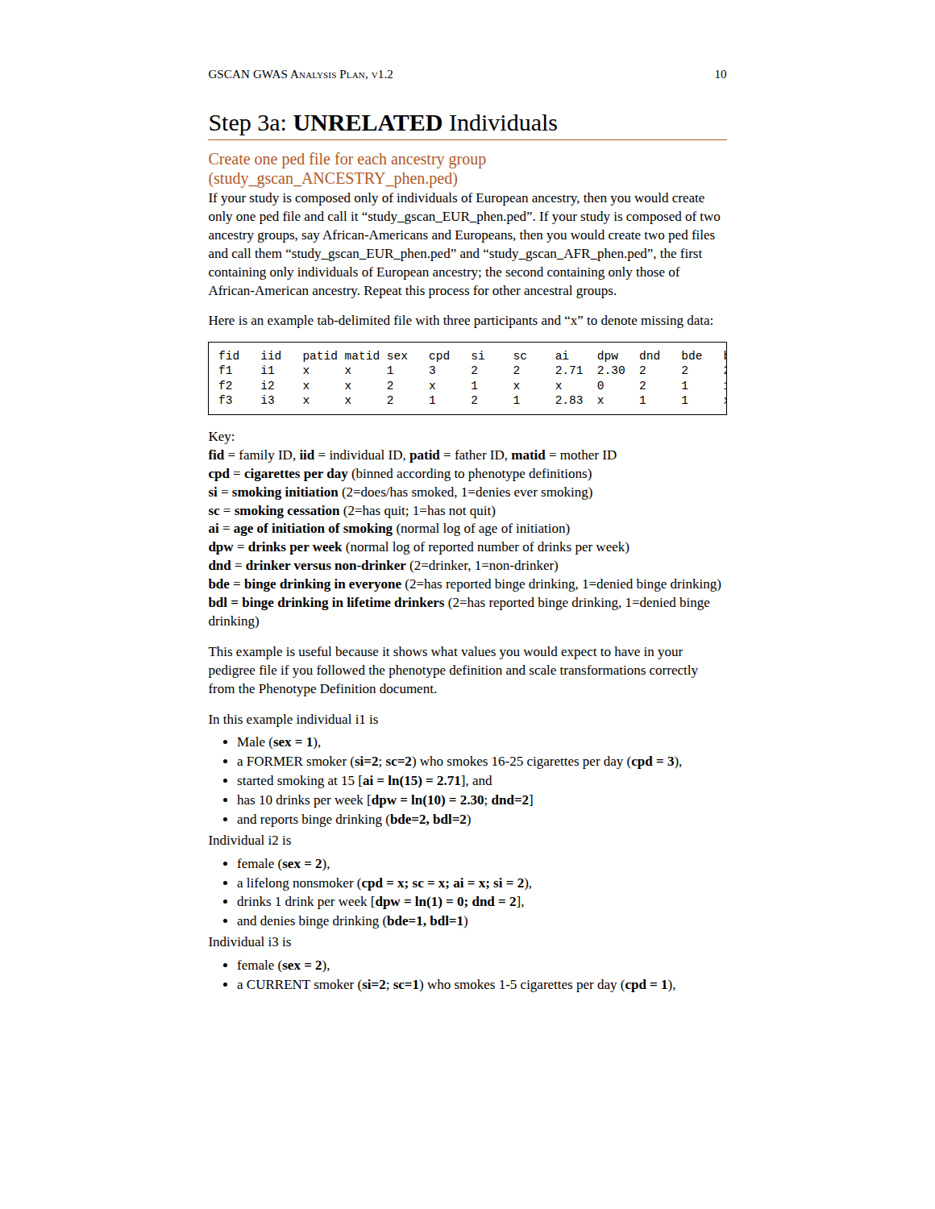GSCAN GWAS Analysis Plan, v1.2
10
Step 3a: UNRELATED Individuals
Create one ped file for each ancestry group (study_gscan_ANCESTRY_phen.ped)
If your study is composed only of individuals of European ancestry, then you would create only one ped file and call it “study_gscan_EUR_phen.ped”. If your study is composed of two ancestry groups, say African-Americans and Europeans, then you would create two ped files and call them “study_gscan_EUR_phen.ped” and “study_gscan_AFR_phen.ped”, the first containing only individuals of European ancestry; the second containing only those of African-American ancestry. Repeat this process for other ancestral groups.
Here is an example tab-delimited file with three participants and “x” to denote missing data:
fid iid patid matid sex cpd si sc ai dpw dnd bde bdl f1 i1 x x 1 3 2 2 2.71 2.30 2 2 2 f2 i2 x x 2 x 1 x x 0 2 1 1 f3 i3 x x 2 1 2 1 2.83 x 1 1 x
Key:
fid = family ID, iid = individual ID, patid = father ID, matid = mother ID
cpd = cigarettes per day (binned according to phenotype definitions)
si = smoking initiation (2=does/has smoked, 1=denies ever smoking)
sc = smoking cessation (2=has quit; 1=has not quit)
ai = age of initiation of smoking (normal log of age of initiation)
dpw = drinks per week (normal log of reported number of drinks per week)
dnd = drinker versus non-drinker (2=drinker, 1=non-drinker)
bde = binge drinking in everyone (2=has reported binge drinking, 1=denied binge drinking)
bdl = binge drinking in lifetime drinkers (2=has reported binge drinking, 1=denied binge drinking)
This example is useful because it shows what values you would expect to have in your pedigree file if you followed the phenotype definition and scale transformations correctly from the Phenotype Definition document.
In this example individual i1 is
Male (sex = 1),
a FORMER smoker (si=2; sc=2) who smokes 16-25 cigarettes per day (cpd = 3),
started smoking at 15 [ai = ln(15) = 2.71], and
has 10 drinks per week [dpw = ln(10) = 2.30; dnd=2]
and reports binge drinking (bde=2, bdl=2)
Individual i2 is
female (sex = 2),
a lifelong nonsmoker (cpd = x; sc = x; ai = x; si = 2),
drinks 1 drink per week [dpw = ln(1) = 0; dnd = 2],
and denies binge drinking (bde=1, bdl=1)
Individual i3 is
female (sex = 2),
a CURRENT smoker (si=2; sc=1) who smokes 1-5 cigarettes per day (cpd = 1),